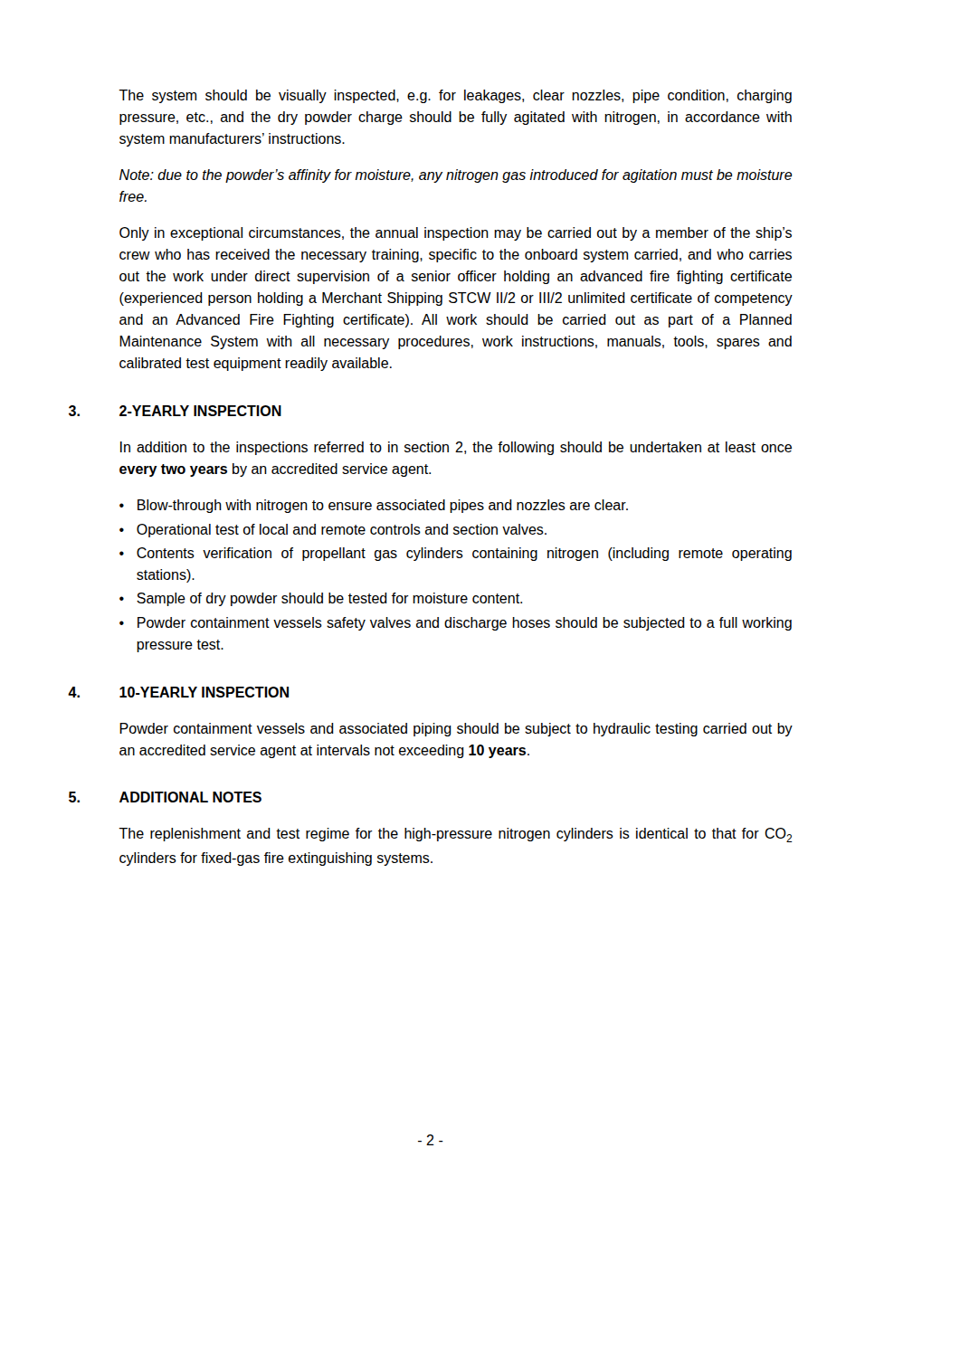The system should be visually inspected, e.g. for leakages, clear nozzles, pipe condition, charging pressure, etc., and the dry powder charge should be fully agitated with nitrogen, in accordance with system manufacturers’ instructions.
Note: due to the powder’s affinity for moisture, any nitrogen gas introduced for agitation must be moisture free.
Only in exceptional circumstances, the annual inspection may be carried out by a member of the ship’s crew who has received the necessary training, specific to the onboard system carried, and who carries out the work under direct supervision of a senior officer holding an advanced fire fighting certificate (experienced person holding a Merchant Shipping STCW II/2 or III/2 unlimited certificate of competency and an Advanced Fire Fighting certificate). All work should be carried out as part of a Planned Maintenance System with all necessary procedures, work instructions, manuals, tools, spares and calibrated test equipment readily available.
3. 2-Yearly Inspection
In addition to the inspections referred to in section 2, the following should be undertaken at least once every two years by an accredited service agent.
Blow-through with nitrogen to ensure associated pipes and nozzles are clear.
Operational test of local and remote controls and section valves.
Contents verification of propellant gas cylinders containing nitrogen (including remote operating stations).
Sample of dry powder should be tested for moisture content.
Powder containment vessels safety valves and discharge hoses should be subjected to a full working pressure test.
4. 10-Yearly Inspection
Powder containment vessels and associated piping should be subject to hydraulic testing carried out by an accredited service agent at intervals not exceeding 10 years.
5. Additional Notes
The replenishment and test regime for the high-pressure nitrogen cylinders is identical to that for CO2 cylinders for fixed-gas fire extinguishing systems.
- 2 -